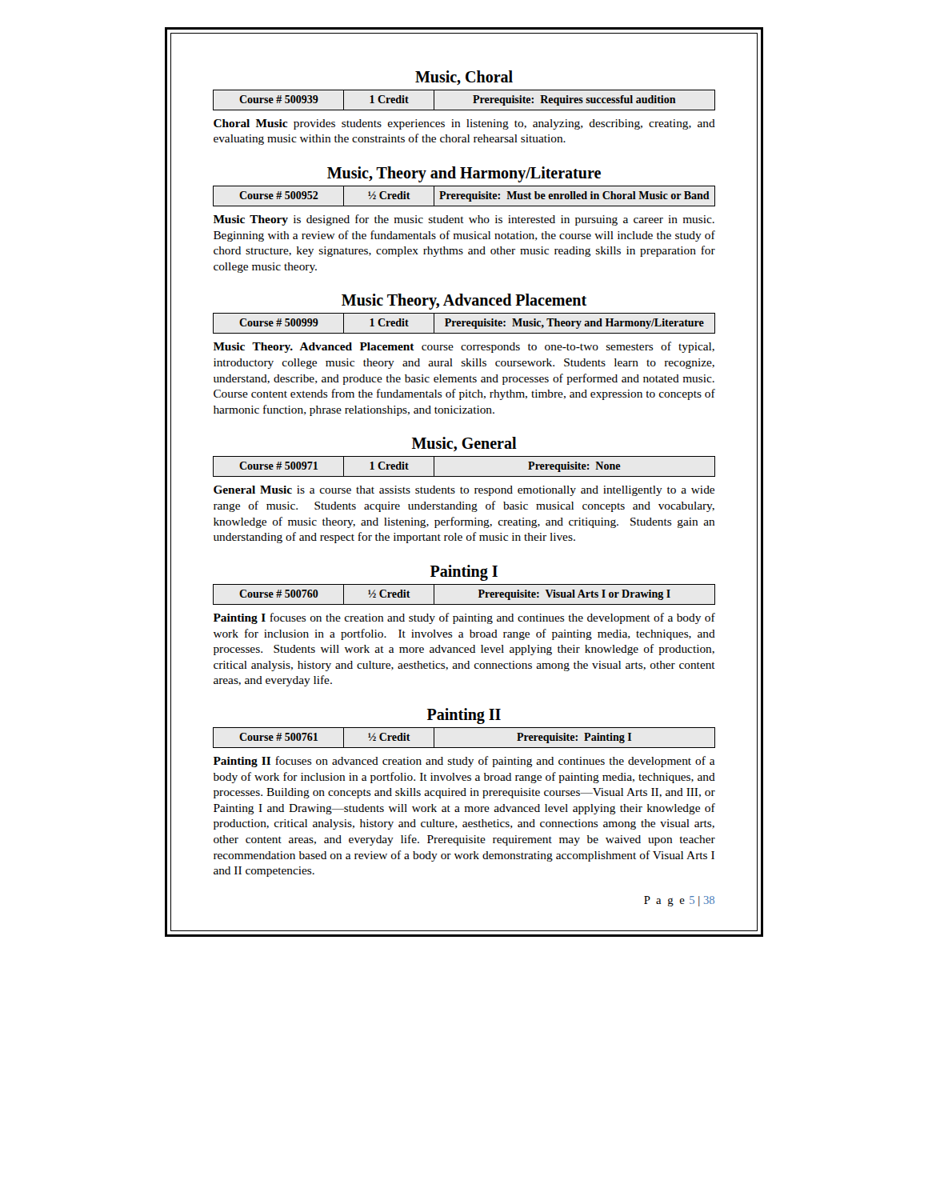Music, Choral
| Course # 500939 | 1 Credit | Prerequisite: Requires successful audition |
Choral Music provides students experiences in listening to, analyzing, describing, creating, and evaluating music within the constraints of the choral rehearsal situation.
Music, Theory and Harmony/Literature
| Course # 500952 | ½ Credit | Prerequisite: Must be enrolled in Choral Music or Band |
Music Theory is designed for the music student who is interested in pursuing a career in music. Beginning with a review of the fundamentals of musical notation, the course will include the study of chord structure, key signatures, complex rhythms and other music reading skills in preparation for college music theory.
Music Theory, Advanced Placement
| Course # 500999 | 1 Credit | Prerequisite: Music, Theory and Harmony/Literature |
Music Theory. Advanced Placement course corresponds to one-to-two semesters of typical, introductory college music theory and aural skills coursework. Students learn to recognize, understand, describe, and produce the basic elements and processes of performed and notated music. Course content extends from the fundamentals of pitch, rhythm, timbre, and expression to concepts of harmonic function, phrase relationships, and tonicization.
Music, General
| Course # 500971 | 1 Credit | Prerequisite: None |
General Music is a course that assists students to respond emotionally and intelligently to a wide range of music. Students acquire understanding of basic musical concepts and vocabulary, knowledge of music theory, and listening, performing, creating, and critiquing. Students gain an understanding of and respect for the important role of music in their lives.
Painting I
| Course # 500760 | ½ Credit | Prerequisite: Visual Arts I or Drawing I |
Painting I focuses on the creation and study of painting and continues the development of a body of work for inclusion in a portfolio. It involves a broad range of painting media, techniques, and processes. Students will work at a more advanced level applying their knowledge of production, critical analysis, history and culture, aesthetics, and connections among the visual arts, other content areas, and everyday life.
Painting II
| Course # 500761 | ½ Credit | Prerequisite: Painting I |
Painting II focuses on advanced creation and study of painting and continues the development of a body of work for inclusion in a portfolio. It involves a broad range of painting media, techniques, and processes. Building on concepts and skills acquired in prerequisite courses—Visual Arts II, and III, or Painting I and Drawing—students will work at a more advanced level applying their knowledge of production, critical analysis, history and culture, aesthetics, and connections among the visual arts, other content areas, and everyday life. Prerequisite requirement may be waived upon teacher recommendation based on a review of a body or work demonstrating accomplishment of Visual Arts I and II competencies.
P a g e 5 | 38